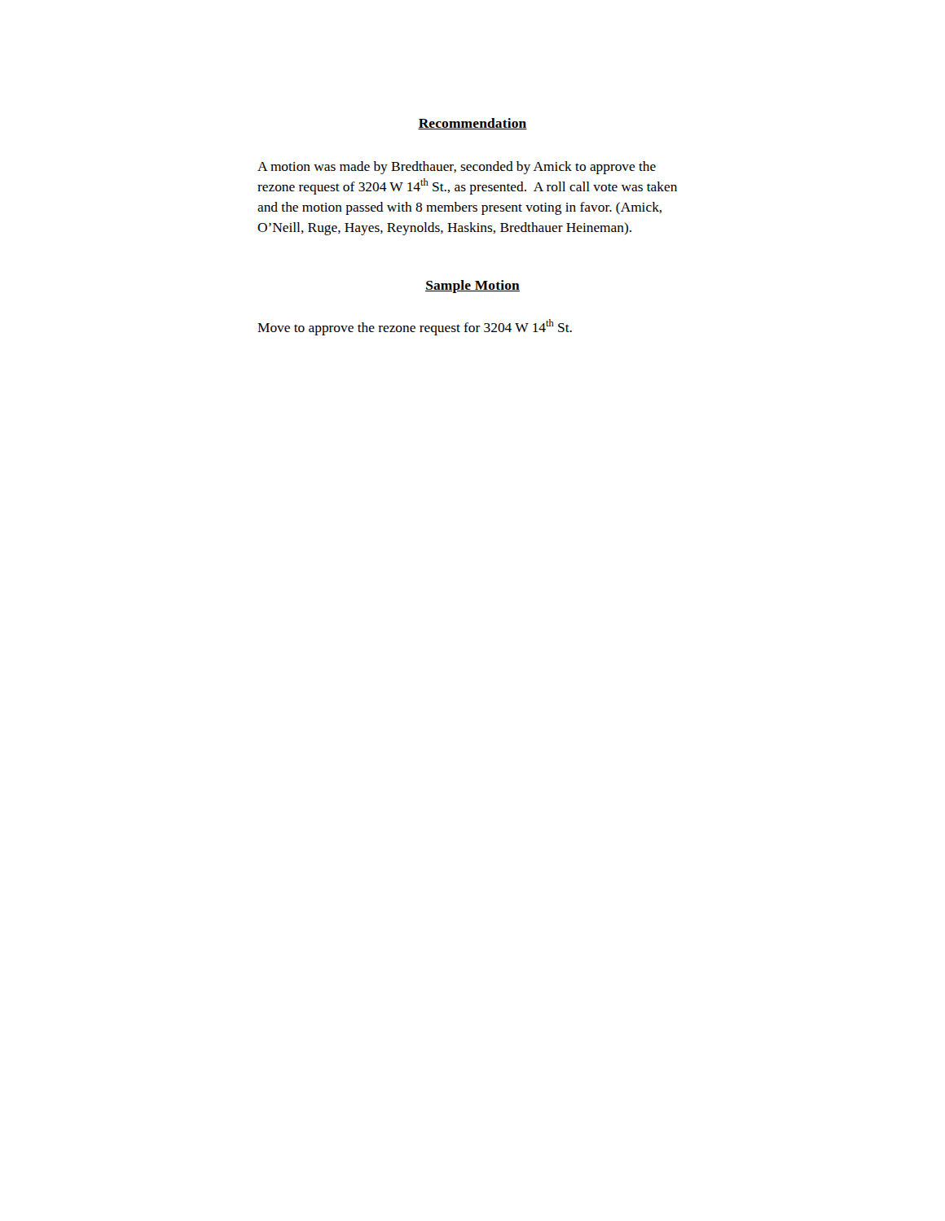Recommendation
A motion was made by Bredthauer, seconded by Amick to approve the rezone request of 3204 W 14th St., as presented. A roll call vote was taken and the motion passed with 8 members present voting in favor. (Amick, O’Neill, Ruge, Hayes, Reynolds, Haskins, Bredthauer Heineman).
Sample Motion
Move to approve the rezone request for 3204 W 14th St.